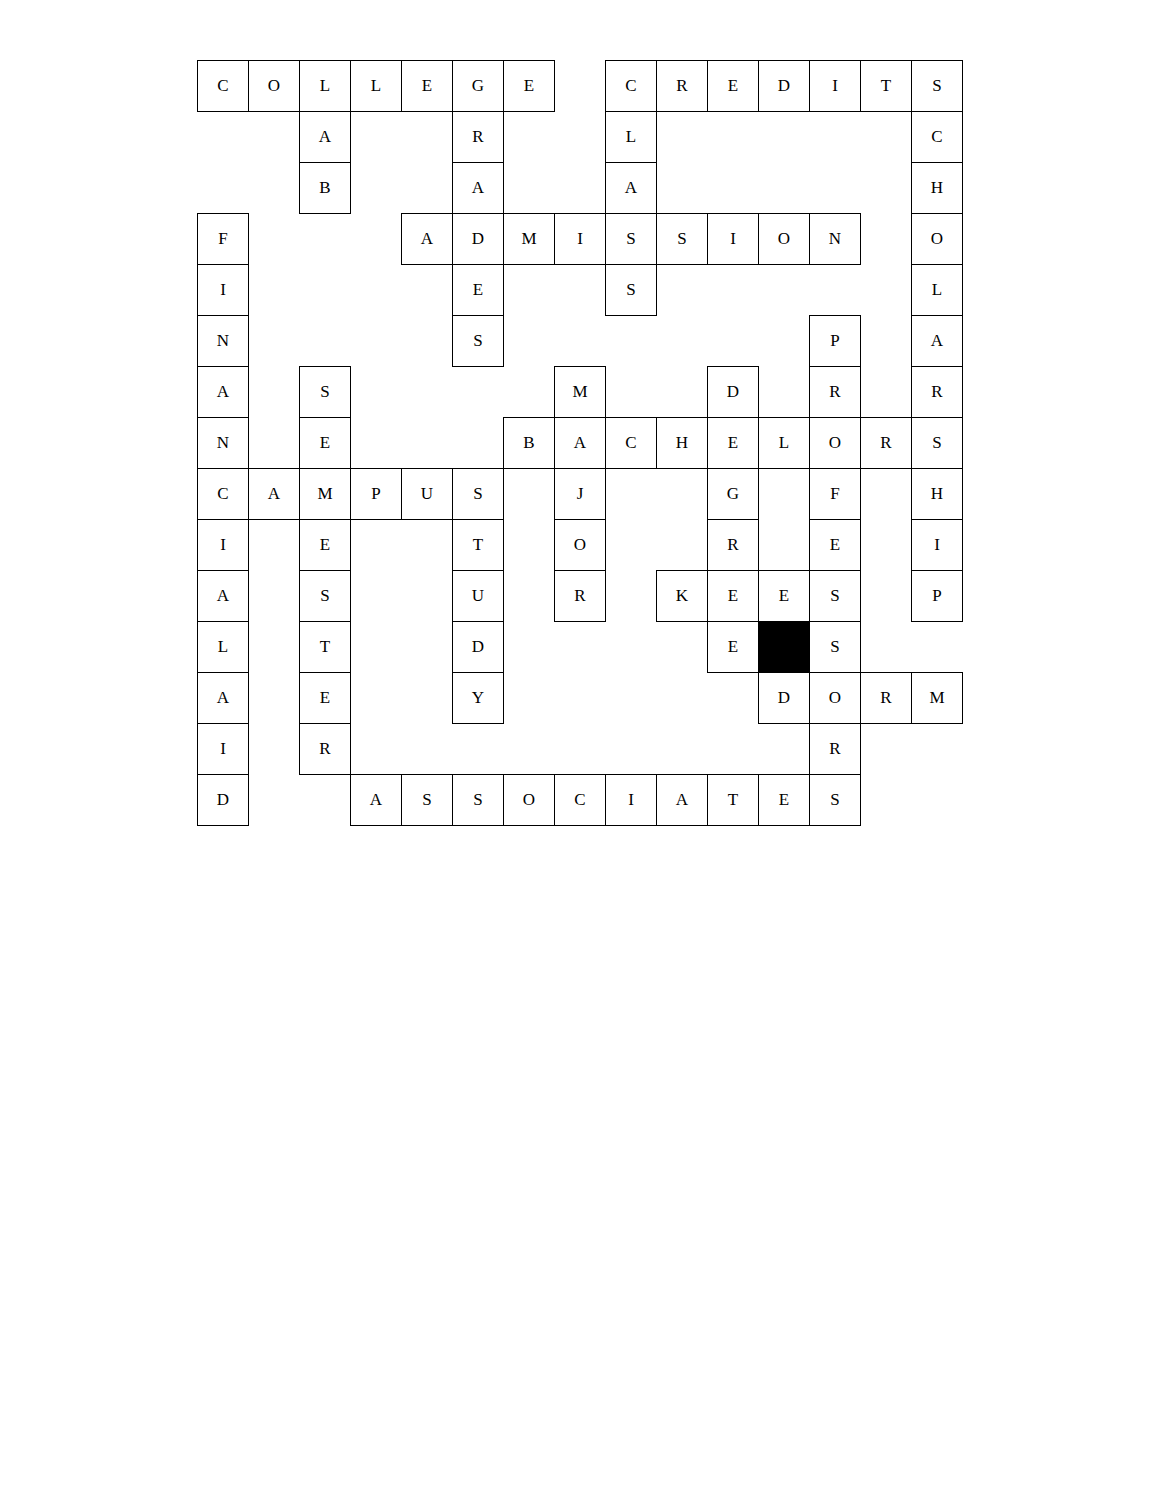| C | O | L | L | E | G | E | | C | R | E | D | I | T | S |
| | | A | | | R | | | L | | | | | | C |
| | | B | | | A | | | A | | | | | | H |
| F | | | | A | D | M | I | S | S | I | O | N | | O |
| I | | | | | E | | | S | | | | | | L |
| N | | | | | S | | | | | | | P | | A |
| A | | S | | | | | M | | | D | | R | | R |
| N | | E | | | | B | A | C | H | E | L | O | R | S |
| C | A | M | P | U | S | | J | | | G | | F | | H |
| I | | E | | | T | | O | | | R | | E | | I |
| A | | S | | | U | | R | | K | E | E | S | | P |
| L | | T | | | D | | | | | E | | S | | |
| A | | E | | | Y | | | | | | D | O | R | M |
| I | | R | | | | | | | | | | R | | |
| D | | | A | S | S | O | C | I | A | T | E | S | | |